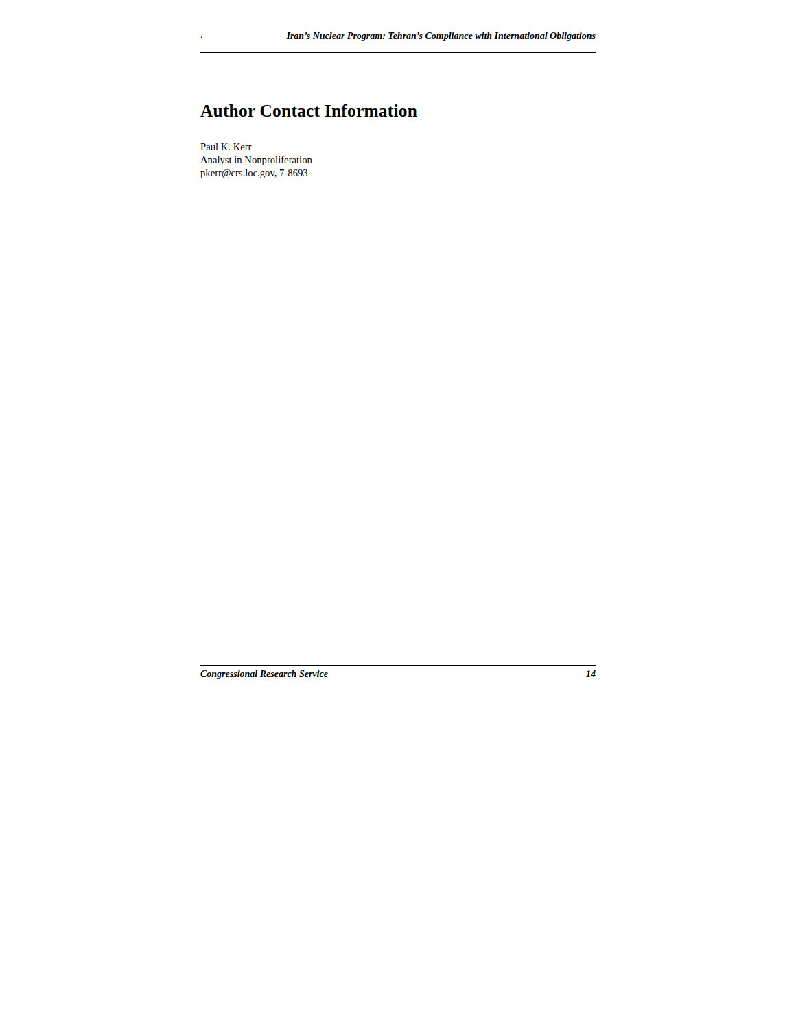. Iran’s Nuclear Program: Tehran’s Compliance with International Obligations
Author Contact Information
Paul K. Kerr
Analyst in Nonproliferation
pkerr@crs.loc.gov, 7-8693
Congressional Research Service 14